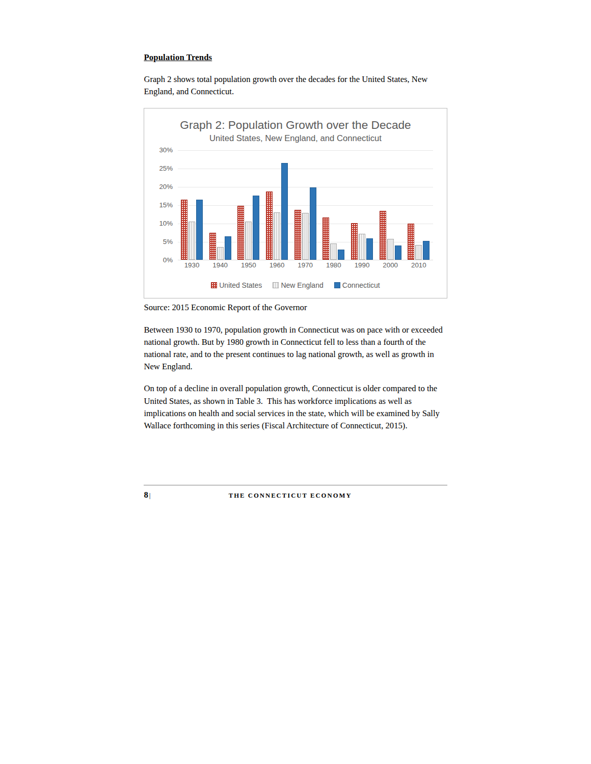Population Trends
Graph 2 shows total population growth over the decades for the United States, New England, and Connecticut.
Graph 2: Population Growth over the Decade
United States, New England, and Connecticut
30% 25% 20% 15% 10% 5% 0%
1930 1940 1950 1960 1970 1980 1990 2000 2010
United States
New England
Connecticut
Source: 2015 Economic Report of the Governor
Between 1930 to 1970, population growth in Connecticut was on pace with or exceeded national growth. But by 1980 growth in Connecticut fell to less than a fourth of the national rate, and to the present continues to lag national growth, as well as growth in New England.
On top of a decline in overall population growth, Connecticut is older compared to the United States, as shown in Table 3. This has workforce implications as well as implications on health and social services in the state, which will be examined by Sally Wallace forthcoming in this series (Fiscal Architecture of Connecticut, 2015).
8| THE CONNECTICUT ECONOMY